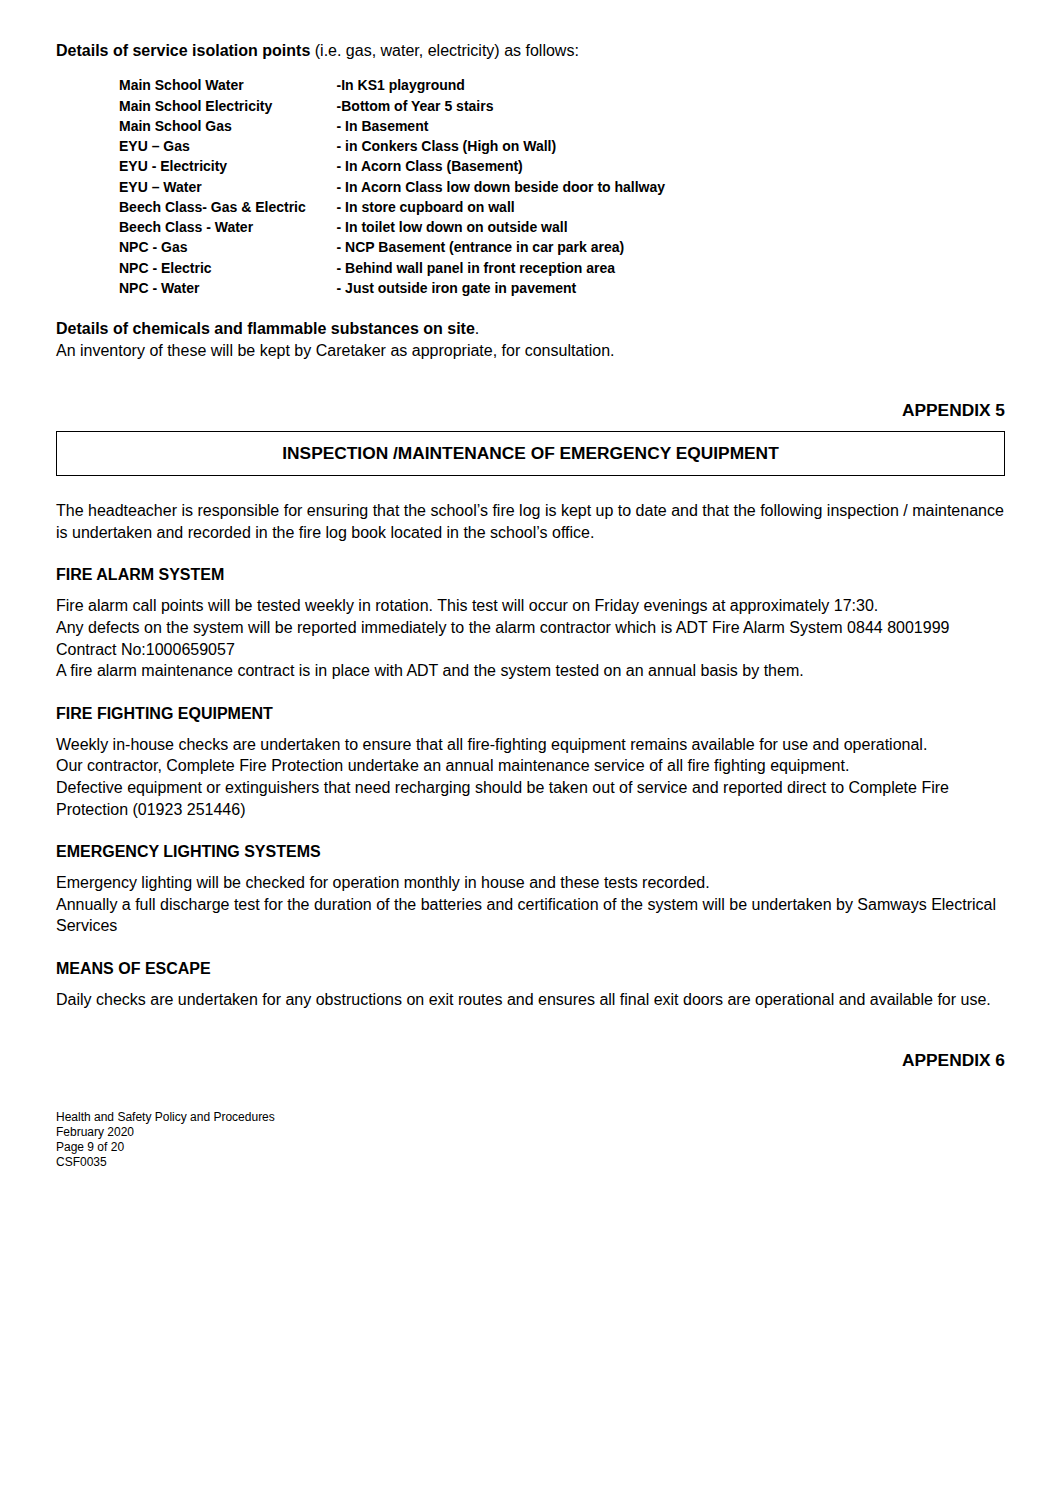Details of service isolation points (i.e. gas, water, electricity) as follows:
| Main School Water | -In KS1 playground |
| Main School Electricity | -Bottom of Year 5 stairs |
| Main School Gas | - In Basement |
| EYU – Gas | - in Conkers Class (High on Wall) |
| EYU - Electricity | - In Acorn Class (Basement) |
| EYU – Water | - In Acorn Class low down beside door to hallway |
| Beech Class- Gas & Electric | - In store cupboard on wall |
| Beech Class - Water | - In toilet low down on outside wall |
| NPC - Gas | - NCP Basement (entrance in car park area) |
| NPC - Electric | - Behind wall panel in front reception area |
| NPC - Water | - Just outside iron gate in pavement |
Details of chemicals and flammable substances on site.
An inventory of these will be kept by Caretaker as appropriate, for consultation.
APPENDIX 5
INSPECTION /MAINTENANCE OF EMERGENCY EQUIPMENT
The headteacher is responsible for ensuring that the school’s fire log is kept up to date and that the following inspection / maintenance is undertaken and recorded in the fire log book located in the school’s office.
FIRE ALARM SYSTEM
Fire alarm call points will be tested weekly in rotation. This test will occur on Friday evenings at approximately 17:30.
Any defects on the system will be reported immediately to the alarm contractor which is ADT Fire Alarm System 0844 8001999 Contract No:1000659057
A fire alarm maintenance contract is in place with ADT and the system tested on an annual basis by them.
FIRE FIGHTING EQUIPMENT
Weekly in-house checks are undertaken to ensure that all fire-fighting equipment remains available for use and operational.
Our contractor, Complete Fire Protection undertake an annual maintenance service of all fire fighting equipment.
Defective equipment or extinguishers that need recharging should be taken out of service and reported direct to Complete Fire Protection (01923 251446)
EMERGENCY LIGHTING SYSTEMS
Emergency lighting will be checked for operation monthly in house and these tests recorded.
Annually a full discharge test for the duration of the batteries and certification of the system will be undertaken by Samways Electrical Services
MEANS OF ESCAPE
Daily checks are undertaken for any obstructions on exit routes and ensures all final exit doors are operational and available for use.
APPENDIX 6
Health and Safety Policy and Procedures
February 2020
Page 9 of 20
CSF0035